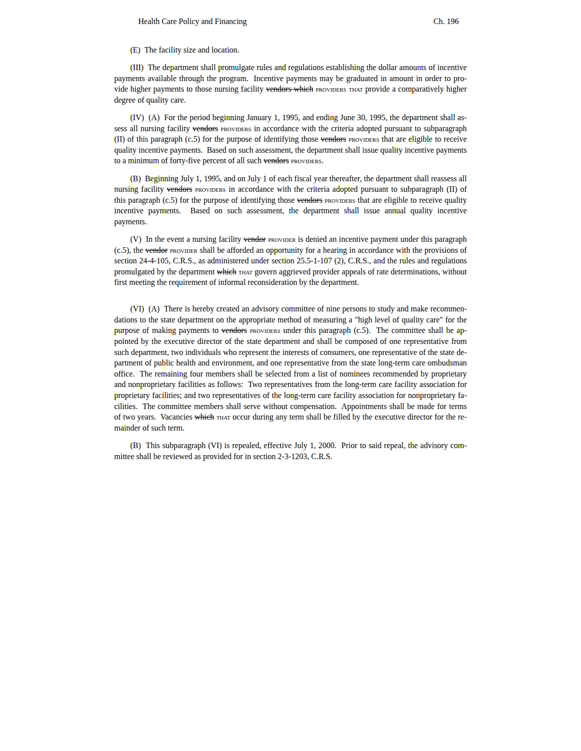Health Care Policy and Financing Ch. 196
(E) The facility size and location.
(III) The department shall promulgate rules and regulations establishing the dollar amounts of incentive payments available through the program. Incentive payments may be graduated in amount in order to provide higher payments to those nursing facility vendors which providers that provide a comparatively higher degree of quality care.
(IV) (A) For the period beginning January 1, 1995, and ending June 30, 1995, the department shall assess all nursing facility vendors providers in accordance with the criteria adopted pursuant to subparagraph (II) of this paragraph (c.5) for the purpose of identifying those vendors providers that are eligible to receive quality incentive payments. Based on such assessment, the department shall issue quality incentive payments to a minimum of forty-five percent of all such vendors providers.
(B) Beginning July 1, 1995, and on July 1 of each fiscal year thereafter, the department shall reassess all nursing facility vendors providers in accordance with the criteria adopted pursuant to subparagraph (II) of this paragraph (c.5) for the purpose of identifying those vendors providers that are eligible to receive quality incentive payments. Based on such assessment, the department shall issue annual quality incentive payments.
(V) In the event a nursing facility vendor provider is denied an incentive payment under this paragraph (c.5), the vendor provider shall be afforded an opportunity for a hearing in accordance with the provisions of section 24-4-105, C.R.S., as administered under section 25.5-1-107 (2), C.R.S., and the rules and regulations promulgated by the department which that govern aggrieved provider appeals of rate determinations, without first meeting the requirement of informal reconsideration by the department.
(VI) (A) There is hereby created an advisory committee of nine persons to study and make recommendations to the state department on the appropriate method of measuring a "high level of quality care" for the purpose of making payments to vendors providers under this paragraph (c.5). The committee shall be appointed by the executive director of the state department and shall be composed of one representative from such department, two individuals who represent the interests of consumers, one representative of the state department of public health and environment, and one representative from the state long-term care ombudsman office. The remaining four members shall be selected from a list of nominees recommended by proprietary and nonproprietary facilities as follows: Two representatives from the long-term care facility association for proprietary facilities; and two representatives of the long-term care facility association for nonproprietary facilities. The committee members shall serve without compensation. Appointments shall be made for terms of two years. Vacancies which that occur during any term shall be filled by the executive director for the remainder of such term.
(B) This subparagraph (VI) is repealed, effective July 1, 2000. Prior to said repeal, the advisory committee shall be reviewed as provided for in section 2-3-1203, C.R.S.